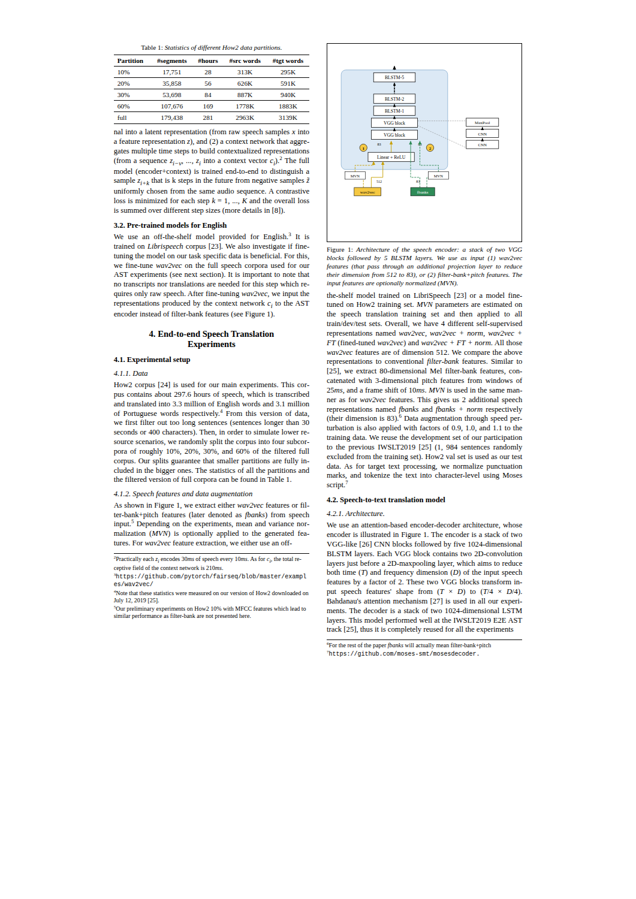Table 1: Statistics of different How2 data partitions.
| Partition | #segments | #hours | #src words | #tgt words |
| --- | --- | --- | --- | --- |
| 10% | 17,751 | 28 | 313K | 295K |
| 20% | 35,858 | 56 | 626K | 591K |
| 30% | 53,698 | 84 | 887K | 940K |
| 60% | 107,676 | 169 | 1778K | 1883K |
| full | 179,438 | 281 | 2963K | 3139K |
nal into a latent representation (from raw speech samples x into a feature representation z), and (2) a context network that aggregates multiple time steps to build contextualized representations (from a sequence zi−v, ..., zi into a context vector ci).2 The full model (encoder+context) is trained end-to-end to distinguish a sample zi+k that is k steps in the future from negative samples z̃ uniformly chosen from the same audio sequence. A contrastive loss is minimized for each step k = 1, ..., K and the overall loss is summed over different step sizes (more details in [8]).
3.2. Pre-trained models for English
We use an off-the-shelf model provided for English.3 It is trained on Librispeech corpus [23]. We also investigate if fine-tuning the model on our task specific data is beneficial. For this, we fine-tune wav2vec on the full speech corpora used for our AST experiments (see next section). It is important to note that no transcripts nor translations are needed for this step which requires only raw speech. After fine-tuning wav2vec, we input the representations produced by the context network ci to the AST encoder instead of filter-bank features (see Figure 1).
4. End-to-end Speech Translation
Experiments
4.1. Experimental setup
4.1.1. Data
How2 corpus [24] is used for our main experiments. This corpus contains about 297.6 hours of speech, which is transcribed and translated into 3.3 million of English words and 3.1 million of Portuguese words respectively.4 From this version of data, we first filter out too long sentences (sentences longer than 30 seconds or 400 characters). Then, in order to simulate lower resource scenarios, we randomly split the corpus into four subcorpora of roughly 10%, 20%, 30%, and 60% of the filtered full corpus. Our splits guarantee that smaller partitions are fully included in the bigger ones. The statistics of all the partitions and the filtered version of full corpora can be found in Table 1.
4.1.2. Speech features and data augmentation
As shown in Figure 1, we extract either wav2vec features or filter-bank+pitch features (later denoted as fbanks) from speech input.5 Depending on the experiments, mean and variance normalization (MVN) is optionally applied to the generated features. For wav2vec feature extraction, we either use an off-
2Practically each zi encodes 30ms of speech every 10ms. As for ci, the total receptive field of the context network is 210ms.
3https://github.com/pytorch/fairseq/blob/master/examples/wav2vec/
4Note that these statistics were measured on our version of How2 downloaded on July 12, 2019 [25].
5Our preliminary experiments on How2 10% with MFCC features which lead to similar performance as filter-bank are not presented here.
BLSTM-5 BLSTM-2 BLSTM-1 VGG block VGG block Linear + ReLU MaxPool CNN CNN 1 2 83 83 MVN MVN 512 83 wav2vec fbanks
Figure 1: Architecture of the speech encoder: a stack of two VGG blocks followed by 5 BLSTM layers. We use as input (1) wav2vec features (that pass through an additional projection layer to reduce their dimension from 512 to 83), or (2) filter-bank+pitch features. The input features are optionally normalized (MVN).
the-shelf model trained on LibriSpeech [23] or a model fine-tuned on How2 training set. MVN parameters are estimated on the speech translation training set and then applied to all train/dev/test sets. Overall, we have 4 different self-supervised representations named wav2vec, wav2vec + norm, wav2vec + FT (fined-tuned wav2vec) and wav2vec + FT + norm. All those wav2vec features are of dimension 512. We compare the above representations to conventional filter-bank features. Similar to [25], we extract 80-dimensional Mel filter-bank features, concatenated with 3-dimensional pitch features from windows of 25ms, and a frame shift of 10ms. MVN is used in the same manner as for wav2vec features. This gives us 2 additional speech representations named fbanks and fbanks + norm respectively (their dimension is 83).6 Data augmentation through speed perturbation is also applied with factors of 0.9, 1.0, and 1.1 to the training data. We reuse the development set of our participation to the previous IWSLT2019 [25] (1, 984 sentences randomly excluded from the training set). How2 val set is used as our test data. As for target text processing, we normalize punctuation marks, and tokenize the text into character-level using Moses script.7
4.2. Speech-to-text translation model
4.2.1. Architecture.
We use an attention-based encoder-decoder architecture, whose encoder is illustrated in Figure 1. The encoder is a stack of two VGG-like [26] CNN blocks followed by five 1024-dimensional BLSTM layers. Each VGG block contains two 2D-convolution layers just before a 2D-maxpooling layer, which aims to reduce both time (T) and frequency dimension (D) of the input speech features by a factor of 2. These two VGG blocks transform input speech features' shape from (T × D) to (T/4 × D/4). Bahdanau's attention mechanism [27] is used in all our experiments. The decoder is a stack of two 1024-dimensional LSTM layers. This model performed well at the IWSLT2019 E2E AST track [25], thus it is completely reused for all the experiments
6For the rest of the paper fbanks will actually mean filter-bank+pitch
7https://github.com/moses-smt/mosesdecoder.